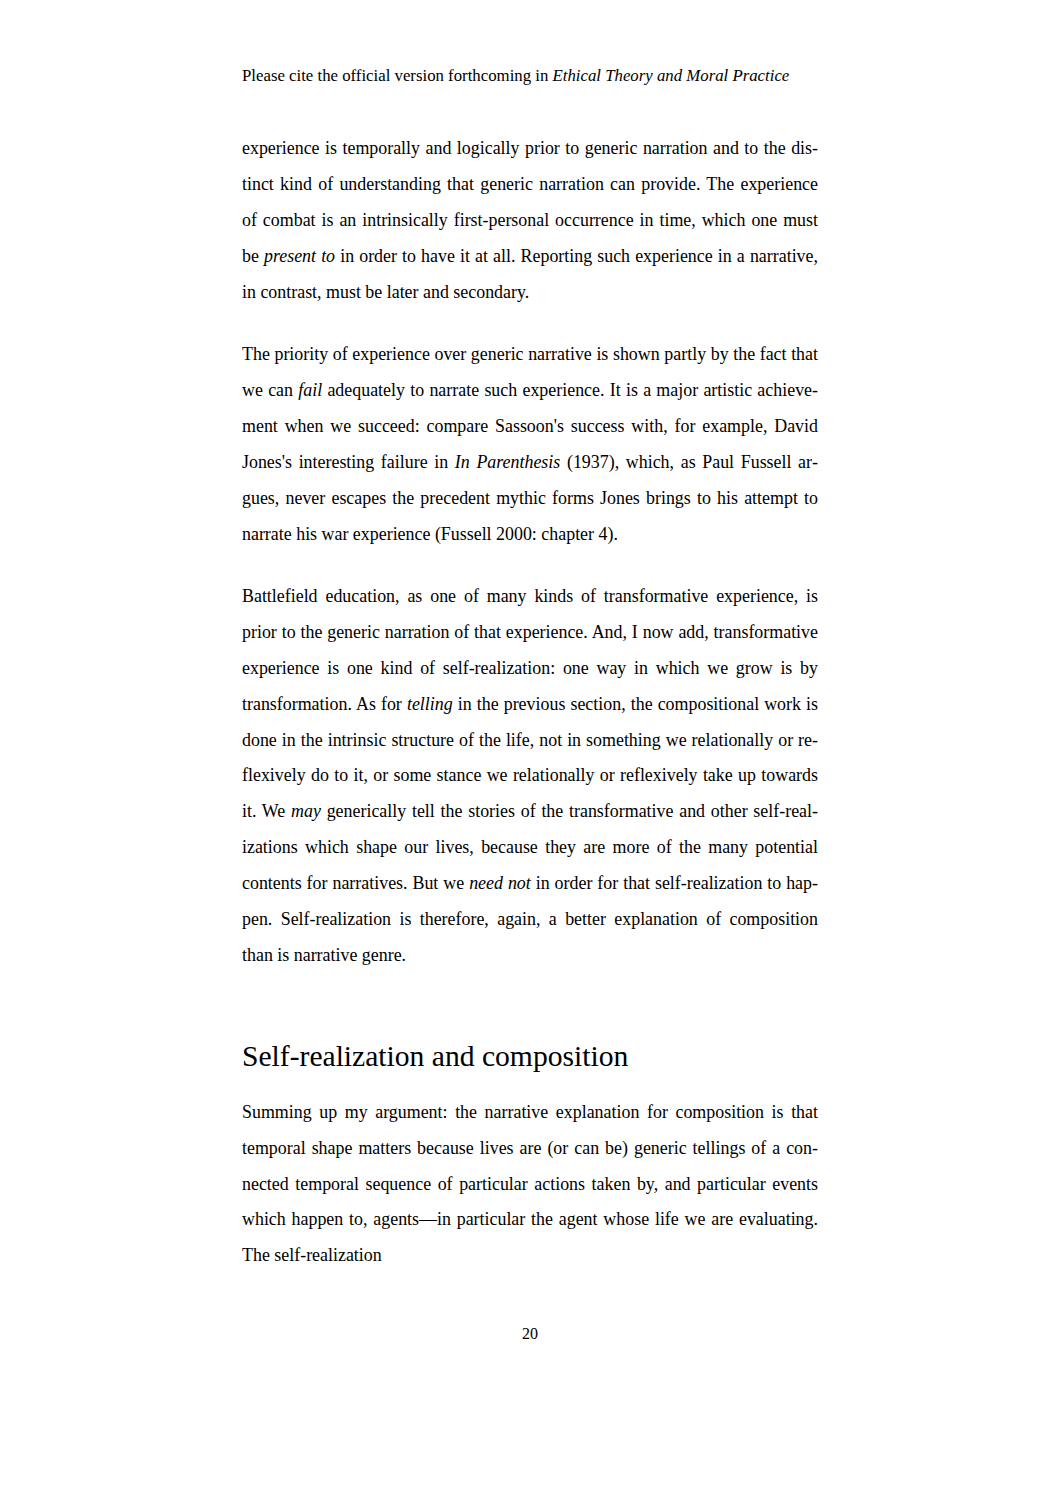Please cite the official version forthcoming in Ethical Theory and Moral Practice
experience is temporally and logically prior to generic narration and to the distinct kind of understanding that generic narration can provide. The experience of combat is an intrinsically first-personal occurrence in time, which one must be present to in order to have it at all. Reporting such experience in a narrative, in contrast, must be later and secondary.
The priority of experience over generic narrative is shown partly by the fact that we can fail adequately to narrate such experience. It is a major artistic achievement when we succeed: compare Sassoon's success with, for example, David Jones's interesting failure in In Parenthesis (1937), which, as Paul Fussell argues, never escapes the precedent mythic forms Jones brings to his attempt to narrate his war experience (Fussell 2000: chapter 4).
Battlefield education, as one of many kinds of transformative experience, is prior to the generic narration of that experience. And, I now add, transformative experience is one kind of self-realization: one way in which we grow is by transformation. As for telling in the previous section, the compositional work is done in the intrinsic structure of the life, not in something we relationally or reflexively do to it, or some stance we relationally or reflexively take up towards it. We may generically tell the stories of the transformative and other self-realizations which shape our lives, because they are more of the many potential contents for narratives. But we need not in order for that self-realization to happen. Self-realization is therefore, again, a better explanation of composition than is narrative genre.
Self-realization and composition
Summing up my argument: the narrative explanation for composition is that temporal shape matters because lives are (or can be) generic tellings of a connected temporal sequence of particular actions taken by, and particular events which happen to, agents—in particular the agent whose life we are evaluating. The self-realization
20